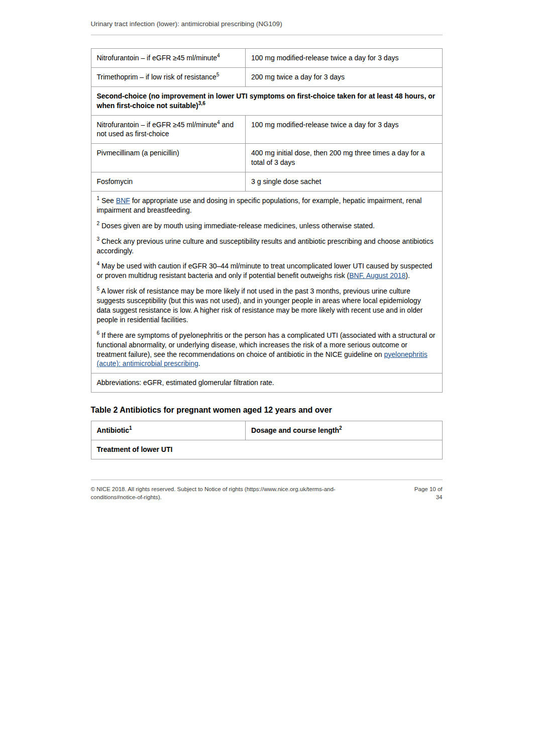Urinary tract infection (lower): antimicrobial prescribing (NG109)
| Nitrofurantoin – if eGFR ≥45 ml/minute 4 | 100 mg modified-release twice a day for 3 days |
| Trimethoprim – if low risk of resistance 5 | 200 mg twice a day for 3 days |
| Second-choice (no improvement in lower UTI symptoms on first-choice taken for at least 48 hours, or when first-choice not suitable) 3,6 |
| Nitrofurantoin – if eGFR ≥45 ml/minute 4 and not used as first-choice | 100 mg modified-release twice a day for 3 days |
| Pivmecillinam (a penicillin) | 400 mg initial dose, then 200 mg three times a day for a total of 3 days |
| Fosfomycin | 3 g single dose sachet |
| 1 See BNF for appropriate use and dosing in specific populations, for example, hepatic impairment, renal impairment and breastfeeding. 2 Doses given are by mouth using immediate-release medicines, unless otherwise stated. 3 Check any previous urine culture and susceptibility results and antibiotic prescribing and choose antibiotics accordingly. 4 May be used with caution if eGFR 30–44 ml/minute to treat uncomplicated lower UTI caused by suspected or proven multidrug resistant bacteria and only if potential benefit outweighs risk ( BNF, August 2018 ). 5 A lower risk of resistance may be more likely if not used in the past 3 months, previous urine culture suggests susceptibility (but this was not used), and in younger people in areas where local epidemiology data suggest resistance is low. A higher risk of resistance may be more likely with recent use and in older people in residential facilities. 6 If there are symptoms of pyelonephritis or the person has a complicated UTI (associated with a structural or functional abnormality, or underlying disease, which increases the risk of a more serious outcome or treatment failure), see the recommendations on choice of antibiotic in the NICE guideline on pyelonephritis (acute): antimicrobial prescribing . |
| Abbreviations: eGFR, estimated glomerular filtration rate. |
Table 2 Antibiotics for pregnant women aged 12 years and over
| Antibiotic 1 | Dosage and course length 2 |
| Treatment of lower UTI |
© NICE 2018. All rights reserved. Subject to Notice of rights (https://www.nice.org.uk/terms-and-conditions#notice-of-rights).
Page 10 of
34